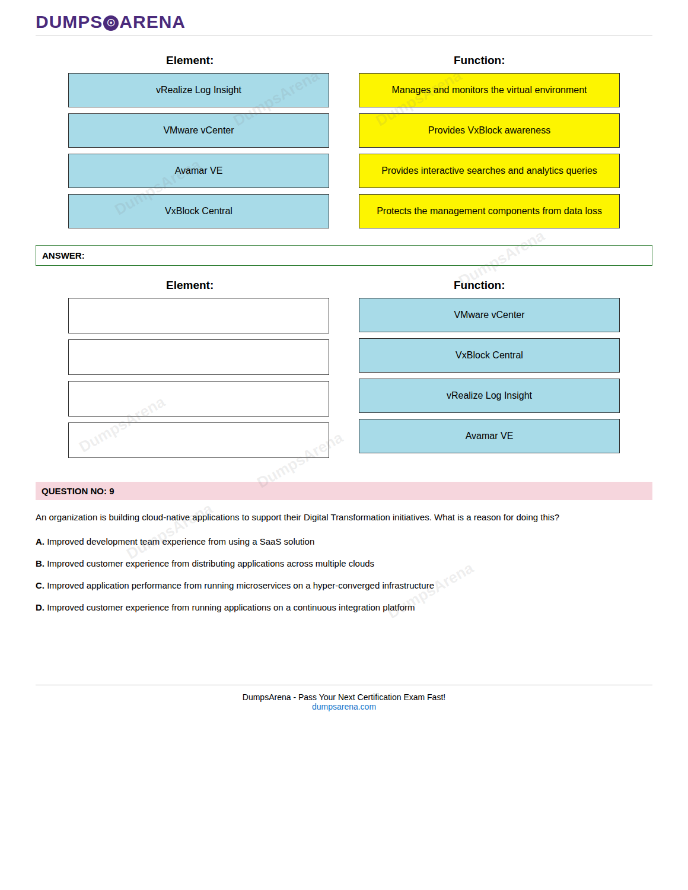DUMPS☉ARENA
DumpsArena
DumpsArena
DumpsArena
DumpsArena
DumpsArena
DumpsArena
DumpsArena
DumpsArena
Element:
vRealize Log Insight
VMware vCenter
Avamar VE
VxBlock Central
Function:
Manages and monitors the virtual environment
Provides VxBlock awareness
Provides interactive searches and analytics queries
Protects the management components from data loss
ANSWER:
Element:
Function:
VMware vCenter
VxBlock Central
vRealize Log Insight
Avamar VE
QUESTION NO: 9
An organization is building cloud-native applications to support their Digital Transformation initiatives. What is a reason for doing this?
A. Improved development team experience from using a SaaS solution
B. Improved customer experience from distributing applications across multiple clouds
C. Improved application performance from running microservices on a hyper-converged infrastructure
D. Improved customer experience from running applications on a continuous integration platform
DumpsArena - Pass Your Next Certification Exam Fast!
dumpsarena.com